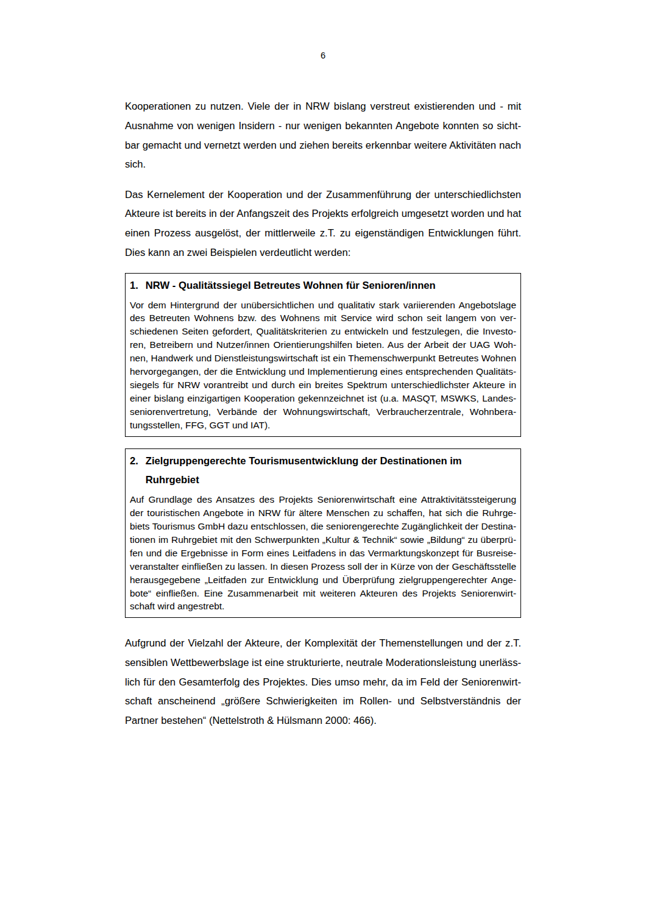6
Kooperationen zu nutzen. Viele der in NRW bislang verstreut existierenden und - mit Ausnahme von wenigen Insidern - nur wenigen bekannten Angebote konnten so sichtbar gemacht und vernetzt werden und ziehen bereits erkennbar weitere Aktivitäten nach sich.
Das Kernelement der Kooperation und der Zusammenführung der unterschiedlichsten Akteure ist bereits in der Anfangszeit des Projekts erfolgreich umgesetzt worden und hat einen Prozess ausgelöst, der mittlerweile z.T. zu eigenständigen Entwicklungen führt. Dies kann an zwei Beispielen verdeutlicht werden:
1. NRW - Qualitätssiegel Betreutes Wohnen für Senioren/innen
Vor dem Hintergrund der unübersichtlichen und qualitativ stark variierenden Angebotslage des Betreuten Wohnens bzw. des Wohnens mit Service wird schon seit langem von verschiedenen Seiten gefordert, Qualitätskriterien zu entwickeln und festzulegen, die Investoren, Betreibern und Nutzer/innen Orientierungshilfen bieten. Aus der Arbeit der UAG Wohnen, Handwerk und Dienstleistungswirtschaft ist ein Themenschwerpunkt Betreutes Wohnen hervorgegangen, der die Entwicklung und Implementierung eines entsprechenden Qualitätssiegels für NRW vorantreibt und durch ein breites Spektrum unterschiedlichster Akteure in einer bislang einzigartigen Kooperation gekennzeichnet ist (u.a. MASQT, MSWKS, Landesseniorenvertretung, Verbände der Wohnungswirtschaft, Verbraucherzentrale, Wohnberatungsstellen, FFG, GGT und IAT).
2. Zielgruppengerechte Tourismusentwicklung der Destinationen im Ruhrgebiet
Auf Grundlage des Ansatzes des Projekts Seniorenwirtschaft eine Attraktivitätssteigerung der touristischen Angebote in NRW für ältere Menschen zu schaffen, hat sich die Ruhrgebiets Tourismus GmbH dazu entschlossen, die seniorengerechte Zugänglichkeit der Destinationen im Ruhrgebiet mit den Schwerpunkten „Kultur & Technik“ sowie „Bildung“ zu überprüfen und die Ergebnisse in Form eines Leitfadens in das Vermarktungskonzept für Busreiseveranstalter einfließen zu lassen. In diesen Prozess soll der in Kürze von der Geschäftsstelle herausgegebene „Leitfaden zur Entwicklung und Überprüfung zielgruppengerechter Angebote“ einfließen. Eine Zusammenarbeit mit weiteren Akteuren des Projekts Seniorenwirtschaft wird angestrebt.
Aufgrund der Vielzahl der Akteure, der Komplexität der Themenstellungen und der z.T. sensiblen Wettbewerbslage ist eine strukturierte, neutrale Moderationsleistung unerlässlich für den Gesamterfolg des Projektes. Dies umso mehr, da im Feld der Seniorenwirtschaft anscheinend „größere Schwierigkeiten im Rollen- und Selbstverständnis der Partner bestehen“ (Nettelstroth & Hülsmann 2000: 466).